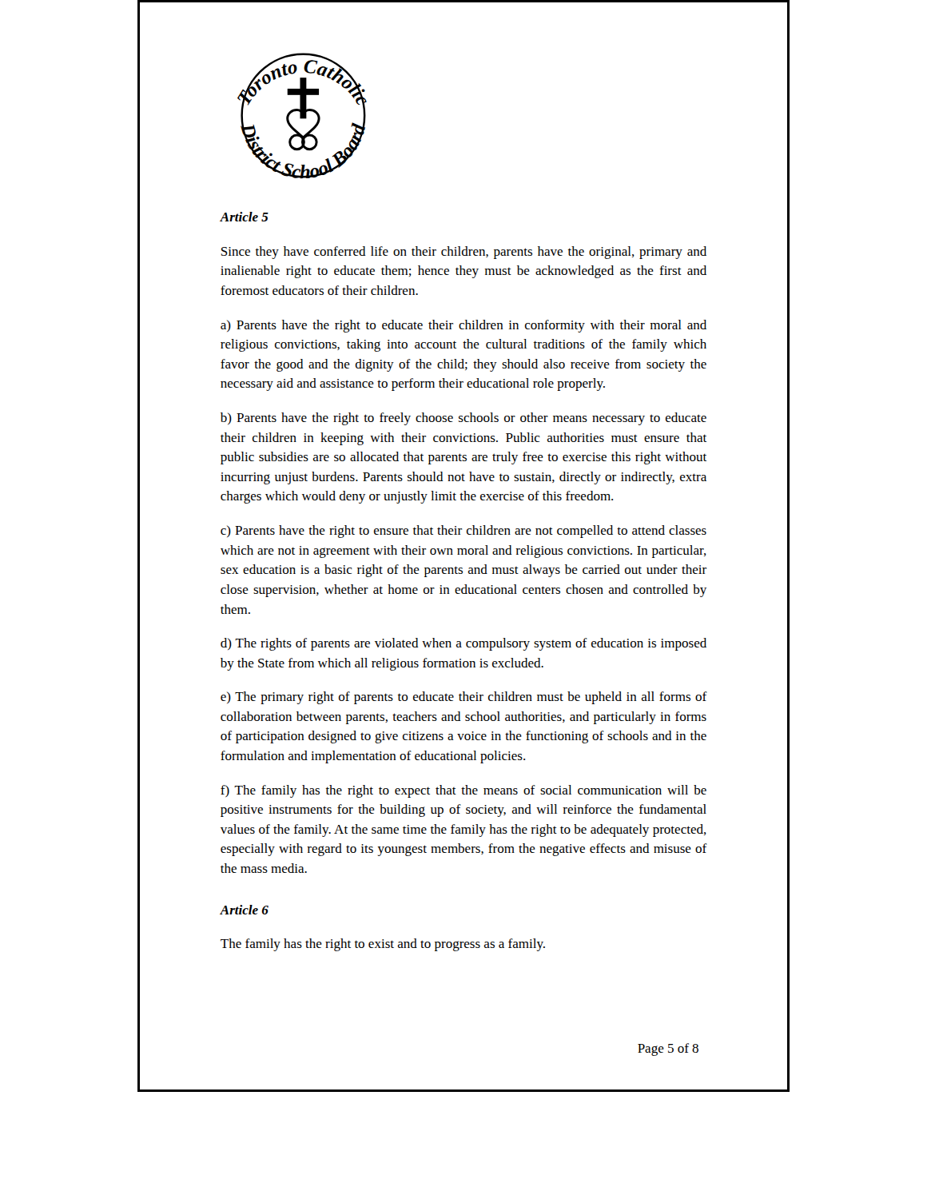Toronto Catholic District School Board
Article 5
Since they have conferred life on their children, parents have the original, primary and inalienable right to educate them; hence they must be acknowledged as the first and foremost educators of their children.
a) Parents have the right to educate their children in conformity with their moral and religious convictions, taking into account the cultural traditions of the family which favor the good and the dignity of the child; they should also receive from society the necessary aid and assistance to perform their educational role properly.
b) Parents have the right to freely choose schools or other means necessary to educate their children in keeping with their convictions. Public authorities must ensure that public subsidies are so allocated that parents are truly free to exercise this right without incurring unjust burdens. Parents should not have to sustain, directly or indirectly, extra charges which would deny or unjustly limit the exercise of this freedom.
c) Parents have the right to ensure that their children are not compelled to attend classes which are not in agreement with their own moral and religious convictions. In particular, sex education is a basic right of the parents and must always be carried out under their close supervision, whether at home or in educational centers chosen and controlled by them.
d) The rights of parents are violated when a compulsory system of education is imposed by the State from which all religious formation is excluded.
e) The primary right of parents to educate their children must be upheld in all forms of collaboration between parents, teachers and school authorities, and particularly in forms of participation designed to give citizens a voice in the functioning of schools and in the formulation and implementation of educational policies.
f) The family has the right to expect that the means of social communication will be positive instruments for the building up of society, and will reinforce the fundamental values of the family. At the same time the family has the right to be adequately protected, especially with regard to its youngest members, from the negative effects and misuse of the mass media.
Article 6
The family has the right to exist and to progress as a family.
Page 5 of 8